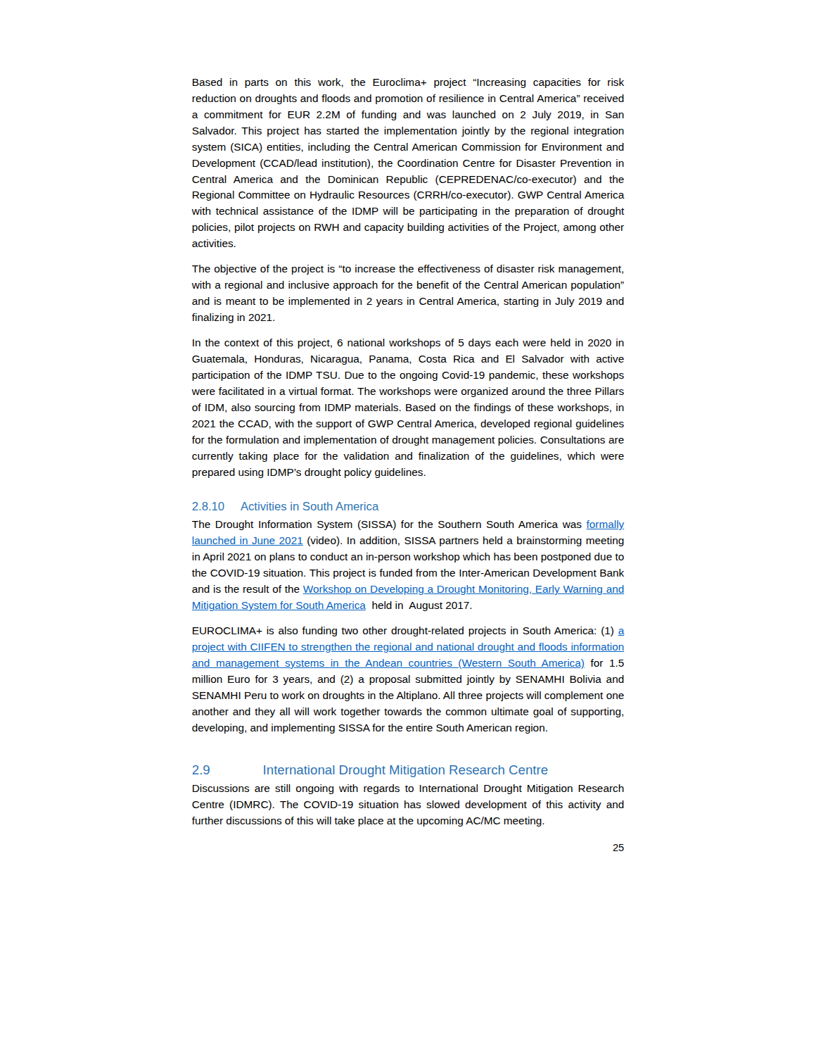Based in parts on this work, the Euroclima+ project “Increasing capacities for risk reduction on droughts and floods and promotion of resilience in Central America” received a commitment for EUR 2.2M of funding and was launched on 2 July 2019, in San Salvador. This project has started the implementation jointly by the regional integration system (SICA) entities, including the Central American Commission for Environment and Development (CCAD/lead institution), the Coordination Centre for Disaster Prevention in Central America and the Dominican Republic (CEPREDENAC/co-executor) and the Regional Committee on Hydraulic Resources (CRRH/co-executor). GWP Central America with technical assistance of the IDMP will be participating in the preparation of drought policies, pilot projects on RWH and capacity building activities of the Project, among other activities.
The objective of the project is “to increase the effectiveness of disaster risk management, with a regional and inclusive approach for the benefit of the Central American population” and is meant to be implemented in 2 years in Central America, starting in July 2019 and finalizing in 2021.
In the context of this project, 6 national workshops of 5 days each were held in 2020 in Guatemala, Honduras, Nicaragua, Panama, Costa Rica and El Salvador with active participation of the IDMP TSU. Due to the ongoing Covid-19 pandemic, these workshops were facilitated in a virtual format. The workshops were organized around the three Pillars of IDM, also sourcing from IDMP materials. Based on the findings of these workshops, in 2021 the CCAD, with the support of GWP Central America, developed regional guidelines for the formulation and implementation of drought management policies. Consultations are currently taking place for the validation and finalization of the guidelines, which were prepared using IDMP’s drought policy guidelines.
2.8.10 Activities in South America
The Drought Information System (SISSA) for the Southern South America was formally launched in June 2021 (video). In addition, SISSA partners held a brainstorming meeting in April 2021 on plans to conduct an in-person workshop which has been postponed due to the COVID-19 situation. This project is funded from the Inter-American Development Bank and is the result of the Workshop on Developing a Drought Monitoring, Early Warning and Mitigation System for South America held in August 2017.
EUROCLIMA+ is also funding two other drought-related projects in South America: (1) a project with CIIFEN to strengthen the regional and national drought and floods information and management systems in the Andean countries (Western South America) for 1.5 million Euro for 3 years, and (2) a proposal submitted jointly by SENAMHI Bolivia and SENAMHI Peru to work on droughts in the Altiplano. All three projects will complement one another and they all will work together towards the common ultimate goal of supporting, developing, and implementing SISSA for the entire South American region.
2.9 International Drought Mitigation Research Centre
Discussions are still ongoing with regards to International Drought Mitigation Research Centre (IDMRC). The COVID-19 situation has slowed development of this activity and further discussions of this will take place at the upcoming AC/MC meeting.
25